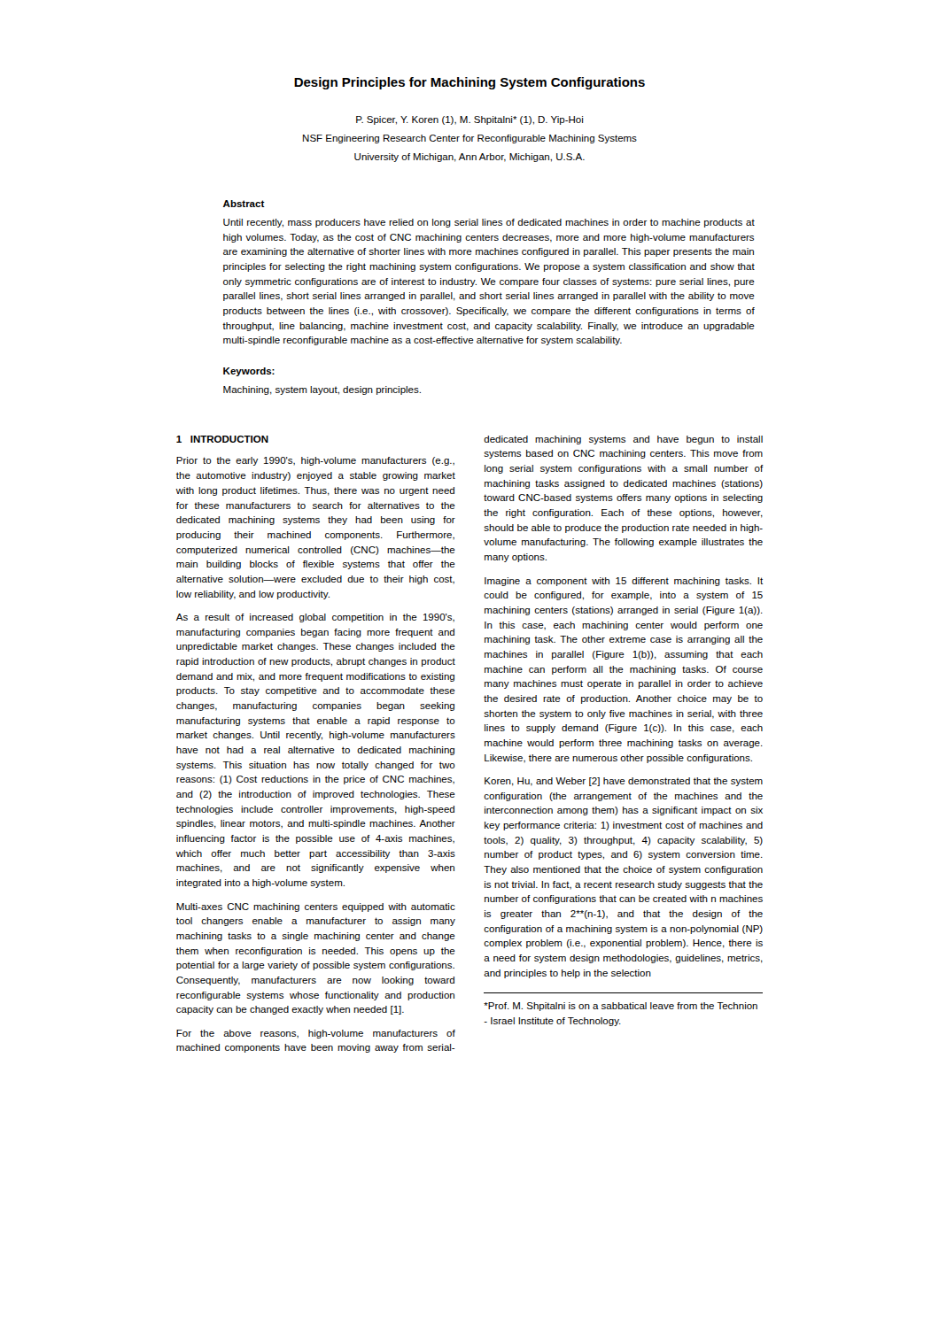Design Principles for Machining System Configurations
P. Spicer, Y. Koren (1), M. Shpitalni* (1), D. Yip-Hoi
NSF Engineering Research Center for Reconfigurable Machining Systems
University of Michigan, Ann Arbor, Michigan, U.S.A.
Abstract
Until recently, mass producers have relied on long serial lines of dedicated machines in order to machine products at high volumes. Today, as the cost of CNC machining centers decreases, more and more high-volume manufacturers are examining the alternative of shorter lines with more machines configured in parallel. This paper presents the main principles for selecting the right machining system configurations. We propose a system classification and show that only symmetric configurations are of interest to industry. We compare four classes of systems: pure serial lines, pure parallel lines, short serial lines arranged in parallel, and short serial lines arranged in parallel with the ability to move products between the lines (i.e., with crossover). Specifically, we compare the different configurations in terms of throughput, line balancing, machine investment cost, and capacity scalability. Finally, we introduce an upgradable multi-spindle reconfigurable machine as a cost-effective alternative for system scalability.
Keywords:
Machining, system layout, design principles.
1 INTRODUCTION
Prior to the early 1990's, high-volume manufacturers (e.g., the automotive industry) enjoyed a stable growing market with long product lifetimes. Thus, there was no urgent need for these manufacturers to search for alternatives to the dedicated machining systems they had been using for producing their machined components. Furthermore, computerized numerical controlled (CNC) machines—the main building blocks of flexible systems that offer the alternative solution—were excluded due to their high cost, low reliability, and low productivity.
As a result of increased global competition in the 1990's, manufacturing companies began facing more frequent and unpredictable market changes. These changes included the rapid introduction of new products, abrupt changes in product demand and mix, and more frequent modifications to existing products. To stay competitive and to accommodate these changes, manufacturing companies began seeking manufacturing systems that enable a rapid response to market changes. Until recently, high-volume manufacturers have not had a real alternative to dedicated machining systems. This situation has now totally changed for two reasons: (1) Cost reductions in the price of CNC machines, and (2) the introduction of improved technologies. These technologies include controller improvements, high-speed spindles, linear motors, and multi-spindle machines. Another influencing factor is the possible use of 4-axis machines, which offer much better part accessibility than 3-axis machines, and are not significantly expensive when integrated into a high-volume system.
Multi-axes CNC machining centers equipped with automatic tool changers enable a manufacturer to assign many machining tasks to a single machining center and change them when reconfiguration is needed. This opens up the potential for a large variety of possible system configurations. Consequently, manufacturers are now looking toward reconfigurable systems whose functionality and production capacity can be changed exactly when needed [1].
For the above reasons, high-volume manufacturers of machined components have been moving away from serial-dedicated machining systems and have begun to install systems based on CNC machining centers. This move from long serial system configurations with a small number of machining tasks assigned to dedicated machines (stations) toward CNC-based systems offers many options in selecting the right configuration. Each of these options, however, should be able to produce the production rate needed in high-volume manufacturing. The following example illustrates the many options.
Imagine a component with 15 different machining tasks. It could be configured, for example, into a system of 15 machining centers (stations) arranged in serial (Figure 1(a)). In this case, each machining center would perform one machining task. The other extreme case is arranging all the machines in parallel (Figure 1(b)), assuming that each machine can perform all the machining tasks. Of course many machines must operate in parallel in order to achieve the desired rate of production. Another choice may be to shorten the system to only five machines in serial, with three lines to supply demand (Figure 1(c)). In this case, each machine would perform three machining tasks on average. Likewise, there are numerous other possible configurations.
Koren, Hu, and Weber [2] have demonstrated that the system configuration (the arrangement of the machines and the interconnection among them) has a significant impact on six key performance criteria: 1) investment cost of machines and tools, 2) quality, 3) throughput, 4) capacity scalability, 5) number of product types, and 6) system conversion time. They also mentioned that the choice of system configuration is not trivial. In fact, a recent research study suggests that the number of configurations that can be created with n machines is greater than 2**(n-1), and that the design of the configuration of a machining system is a non-polynomial (NP) complex problem (i.e., exponential problem). Hence, there is a need for system design methodologies, guidelines, metrics, and principles to help in the selection
*Prof. M. Shpitalni is on a sabbatical leave from the Technion - Israel Institute of Technology.